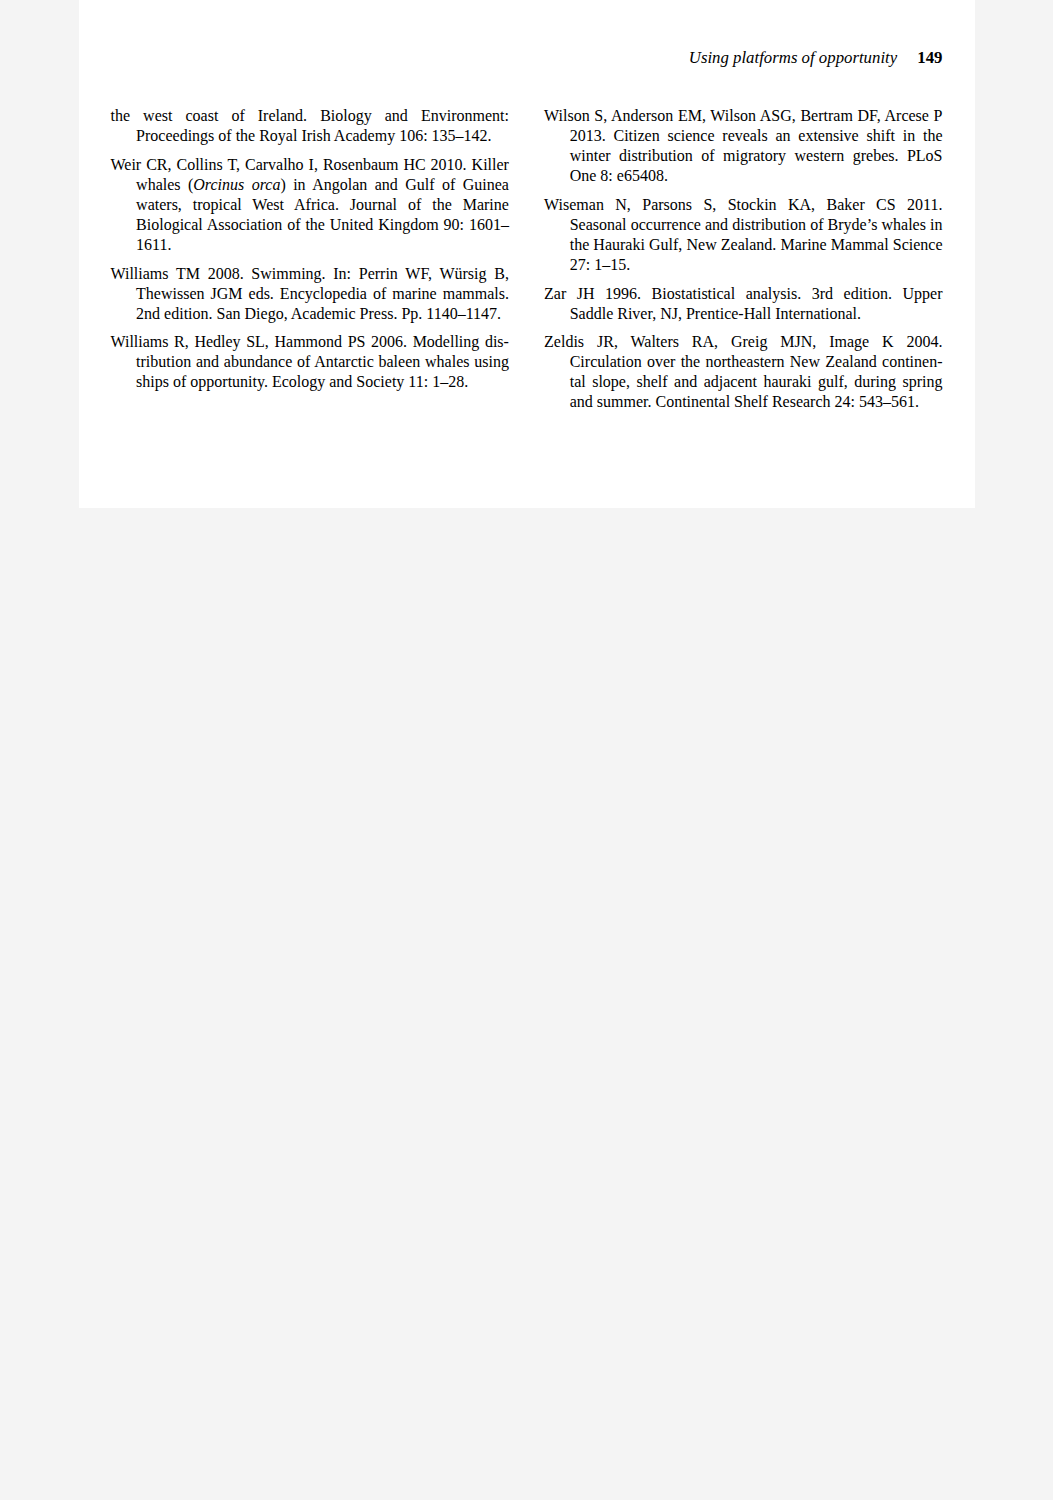Using platforms of opportunity 149
the west coast of Ireland. Biology and Environment: Proceedings of the Royal Irish Academy 106: 135–142.
Weir CR, Collins T, Carvalho I, Rosenbaum HC 2010. Killer whales (Orcinus orca) in Angolan and Gulf of Guinea waters, tropical West Africa. Journal of the Marine Biological Association of the United Kingdom 90: 1601–1611.
Williams TM 2008. Swimming. In: Perrin WF, Würsig B, Thewissen JGM eds. Encyclopedia of marine mammals. 2nd edition. San Diego, Academic Press. Pp. 1140–1147.
Williams R, Hedley SL, Hammond PS 2006. Modelling distribution and abundance of Antarctic baleen whales using ships of opportunity. Ecology and Society 11: 1–28.
Wilson S, Anderson EM, Wilson ASG, Bertram DF, Arcese P 2013. Citizen science reveals an extensive shift in the winter distribution of migratory western grebes. PLoS One 8: e65408.
Wiseman N, Parsons S, Stockin KA, Baker CS 2011. Seasonal occurrence and distribution of Bryde’s whales in the Hauraki Gulf, New Zealand. Marine Mammal Science 27: 1–15.
Zar JH 1996. Biostatistical analysis. 3rd edition. Upper Saddle River, NJ, Prentice-Hall International.
Zeldis JR, Walters RA, Greig MJN, Image K 2004. Circulation over the northeastern New Zealand continental slope, shelf and adjacent hauraki gulf, during spring and summer. Continental Shelf Research 24: 543–561.